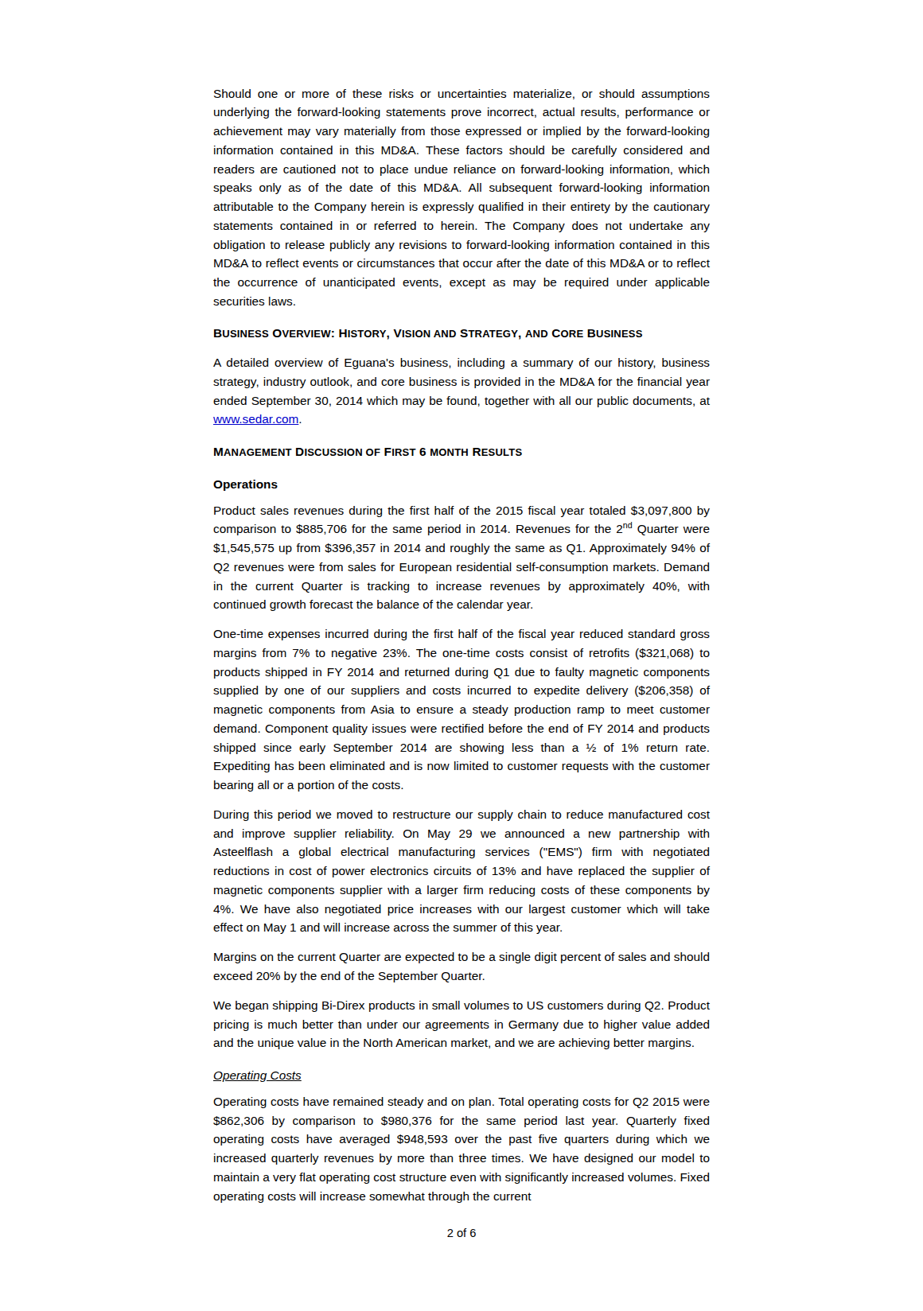Should one or more of these risks or uncertainties materialize, or should assumptions underlying the forward-looking statements prove incorrect, actual results, performance or achievement may vary materially from those expressed or implied by the forward-looking information contained in this MD&A. These factors should be carefully considered and readers are cautioned not to place undue reliance on forward-looking information, which speaks only as of the date of this MD&A. All subsequent forward-looking information attributable to the Company herein is expressly qualified in their entirety by the cautionary statements contained in or referred to herein. The Company does not undertake any obligation to release publicly any revisions to forward-looking information contained in this MD&A to reflect events or circumstances that occur after the date of this MD&A or to reflect the occurrence of unanticipated events, except as may be required under applicable securities laws.
BUSINESS OVERVIEW: HISTORY, VISION AND STRATEGY, AND CORE BUSINESS
A detailed overview of Eguana's business, including a summary of our history, business strategy, industry outlook, and core business is provided in the MD&A for the financial year ended September 30, 2014 which may be found, together with all our public documents, at www.sedar.com.
MANAGEMENT DISCUSSION OF FIRST 6 MONTH RESULTS
Operations
Product sales revenues during the first half of the 2015 fiscal year totaled $3,097,800 by comparison to $885,706 for the same period in 2014. Revenues for the 2nd Quarter were $1,545,575 up from $396,357 in 2014 and roughly the same as Q1. Approximately 94% of Q2 revenues were from sales for European residential self-consumption markets. Demand in the current Quarter is tracking to increase revenues by approximately 40%, with continued growth forecast the balance of the calendar year.
One-time expenses incurred during the first half of the fiscal year reduced standard gross margins from 7% to negative 23%. The one-time costs consist of retrofits ($321,068) to products shipped in FY 2014 and returned during Q1 due to faulty magnetic components supplied by one of our suppliers and costs incurred to expedite delivery ($206,358) of magnetic components from Asia to ensure a steady production ramp to meet customer demand. Component quality issues were rectified before the end of FY 2014 and products shipped since early September 2014 are showing less than a ½ of 1% return rate. Expediting has been eliminated and is now limited to customer requests with the customer bearing all or a portion of the costs.
During this period we moved to restructure our supply chain to reduce manufactured cost and improve supplier reliability. On May 29 we announced a new partnership with Asteelflash a global electrical manufacturing services ("EMS") firm with negotiated reductions in cost of power electronics circuits of 13% and have replaced the supplier of magnetic components supplier with a larger firm reducing costs of these components by 4%. We have also negotiated price increases with our largest customer which will take effect on May 1 and will increase across the summer of this year.
Margins on the current Quarter are expected to be a single digit percent of sales and should exceed 20% by the end of the September Quarter.
We began shipping Bi-Direx products in small volumes to US customers during Q2. Product pricing is much better than under our agreements in Germany due to higher value added and the unique value in the North American market, and we are achieving better margins.
Operating Costs
Operating costs have remained steady and on plan. Total operating costs for Q2 2015 were $862,306 by comparison to $980,376 for the same period last year. Quarterly fixed operating costs have averaged $948,593 over the past five quarters during which we increased quarterly revenues by more than three times. We have designed our model to maintain a very flat operating cost structure even with significantly increased volumes. Fixed operating costs will increase somewhat through the current
2 of 6